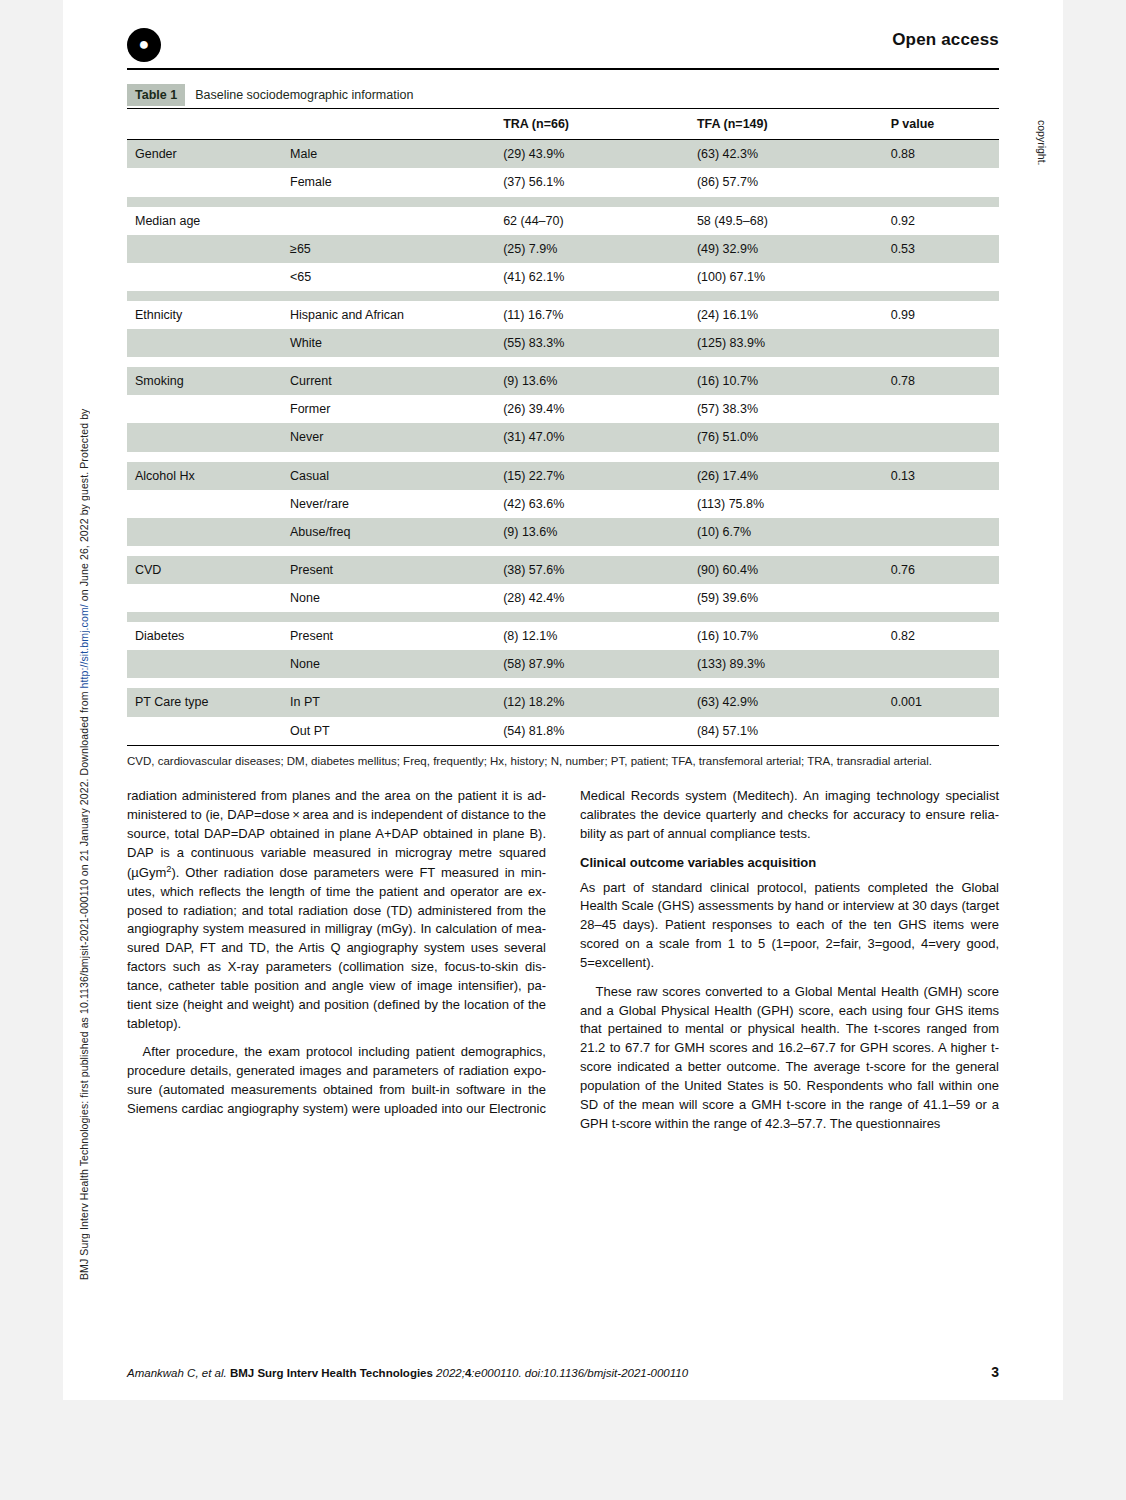BMJ Surg Interv Health Technologies: first published as 10.1136/bmjsit-2021-000110 on 21 January 2022. Downloaded from http://sit.bmj.com/ on June 26, 2022 by guest. Protected by
copyright.
●
Open access
Table 1
Baseline sociodemographic information
| | | TRA (n=66) | TFA (n=149) | P value |
| --- | --- | --- | --- | --- |
| Gender | Male | (29) 43.9% | (63) 42.3% | 0.88 |
| | Female | (37) 56.1% | (86) 57.7% | |
| Median age | | 62 (44–70) | 58 (49.5–68) | 0.92 |
| | ≥65 | (25) 7.9% | (49) 32.9% | 0.53 |
| | <65 | (41) 62.1% | (100) 67.1% | |
| Ethnicity | Hispanic and African | (11) 16.7% | (24) 16.1% | 0.99 |
| | White | (55) 83.3% | (125) 83.9% | |
| Smoking | Current | (9) 13.6% | (16) 10.7% | 0.78 |
| | Former | (26) 39.4% | (57) 38.3% | |
| | Never | (31) 47.0% | (76) 51.0% | |
| Alcohol Hx | Casual | (15) 22.7% | (26) 17.4% | 0.13 |
| | Never/rare | (42) 63.6% | (113) 75.8% | |
| | Abuse/freq | (9) 13.6% | (10) 6.7% | |
| CVD | Present | (38) 57.6% | (90) 60.4% | 0.76 |
| | None | (28) 42.4% | (59) 39.6% | |
| Diabetes | Present | (8) 12.1% | (16) 10.7% | 0.82 |
| | None | (58) 87.9% | (133) 89.3% | |
| PT Care type | In PT | (12) 18.2% | (63) 42.9% | 0.001 |
| | Out PT | (54) 81.8% | (84) 57.1% | |
CVD, cardiovascular diseases; DM, diabetes mellitus; Freq, frequently; Hx, history; N, number; PT, patient; TFA, transfemoral arterial; TRA, transradial arterial.
radiation administered from planes and the area on the patient it is administered to (ie, DAP=dose × area and is independent of distance to the source, total DAP=DAP obtained in plane A+DAP obtained in plane B). DAP is a continuous variable measured in microgray metre squared (µGym2). Other radiation dose parameters were FT measured in minutes, which reflects the length of time the patient and operator are exposed to radiation; and total radiation dose (TD) administered from the angiography system measured in milligray (mGy). In calculation of measured DAP, FT and TD, the Artis Q angiography system uses several factors such as X-ray parameters (collimation size, focus-to-skin distance, catheter table position and angle view of image intensifier), patient size (height and weight) and position (defined by the location of the tabletop).
After procedure, the exam protocol including patient demographics, procedure details, generated images and parameters of radiation exposure (automated measurements obtained from built-in software in the Siemens cardiac angiography system) were uploaded into our Electronic Medical Records system (Meditech). An imaging technology specialist calibrates the device quarterly and checks for accuracy to ensure reliability as part of annual compliance tests.
Clinical outcome variables acquisition
As part of standard clinical protocol, patients completed the Global Health Scale (GHS) assessments by hand or interview at 30 days (target 28–45 days). Patient responses to each of the ten GHS items were scored on a scale from 1 to 5 (1=poor, 2=fair, 3=good, 4=very good, 5=excellent).
These raw scores converted to a Global Mental Health (GMH) score and a Global Physical Health (GPH) score, each using four GHS items that pertained to mental or physical health. The t-scores ranged from 21.2 to 67.7 for GMH scores and 16.2–67.7 for GPH scores. A higher t-score indicated a better outcome. The average t-score for the general population of the United States is 50. Respondents who fall within one SD of the mean will score a GMH t-score in the range of 41.1–59 or a GPH t-score within the range of 42.3–57.7. The questionnaires
Amankwah C, et al. BMJ Surg Interv Health Technologies 2022;4:e000110. doi:10.1136/bmjsit-2021-000110
3